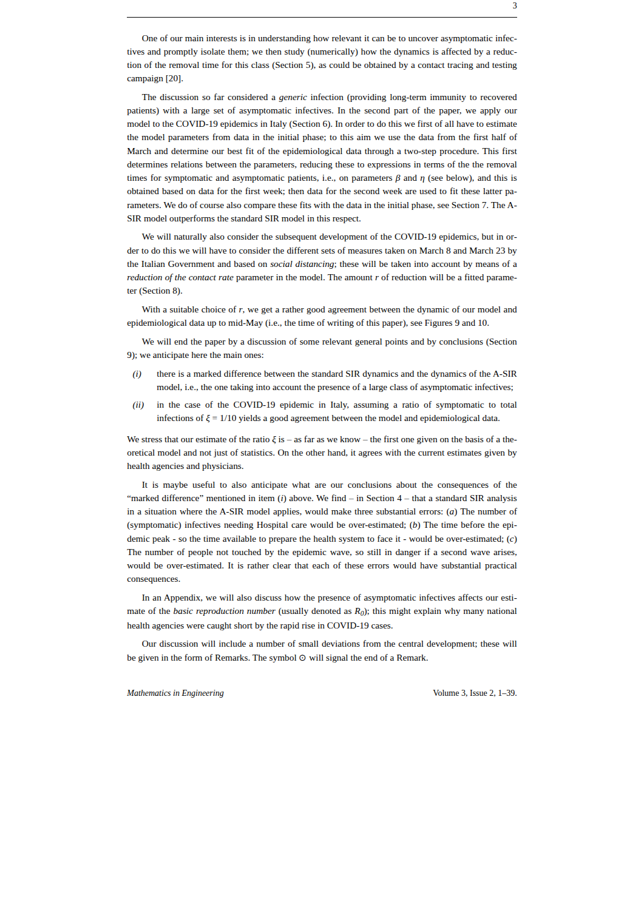3
One of our main interests is in understanding how relevant it can be to uncover asymptomatic infectives and promptly isolate them; we then study (numerically) how the dynamics is affected by a reduction of the removal time for this class (Section 5), as could be obtained by a contact tracing and testing campaign [20].
The discussion so far considered a generic infection (providing long-term immunity to recovered patients) with a large set of asymptomatic infectives. In the second part of the paper, we apply our model to the COVID-19 epidemics in Italy (Section 6). In order to do this we first of all have to estimate the model parameters from data in the initial phase; to this aim we use the data from the first half of March and determine our best fit of the epidemiological data through a two-step procedure. This first determines relations between the parameters, reducing these to expressions in terms of the the removal times for symptomatic and asymptomatic patients, i.e., on parameters β and η (see below), and this is obtained based on data for the first week; then data for the second week are used to fit these latter parameters. We do of course also compare these fits with the data in the initial phase, see Section 7. The A-SIR model outperforms the standard SIR model in this respect.
We will naturally also consider the subsequent development of the COVID-19 epidemics, but in order to do this we will have to consider the different sets of measures taken on March 8 and March 23 by the Italian Government and based on social distancing; these will be taken into account by means of a reduction of the contact rate parameter in the model. The amount r of reduction will be a fitted parameter (Section 8).
With a suitable choice of r, we get a rather good agreement between the dynamic of our model and epidemiological data up to mid-May (i.e., the time of writing of this paper), see Figures 9 and 10.
We will end the paper by a discussion of some relevant general points and by conclusions (Section 9); we anticipate here the main ones:
(i) there is a marked difference between the standard SIR dynamics and the dynamics of the A-SIR model, i.e., the one taking into account the presence of a large class of asymptomatic infectives;
(ii) in the case of the COVID-19 epidemic in Italy, assuming a ratio of symptomatic to total infections of ξ = 1/10 yields a good agreement between the model and epidemiological data.
We stress that our estimate of the ratio ξ is – as far as we know – the first one given on the basis of a theoretical model and not just of statistics. On the other hand, it agrees with the current estimates given by health agencies and physicians.
It is maybe useful to also anticipate what are our conclusions about the consequences of the “marked difference” mentioned in item (i) above. We find – in Section 4 – that a standard SIR analysis in a situation where the A-SIR model applies, would make three substantial errors: (a) The number of (symptomatic) infectives needing Hospital care would be over-estimated; (b) The time before the epidemic peak - so the time available to prepare the health system to face it - would be over-estimated; (c) The number of people not touched by the epidemic wave, so still in danger if a second wave arises, would be over-estimated. It is rather clear that each of these errors would have substantial practical consequences.
In an Appendix, we will also discuss how the presence of asymptomatic infectives affects our estimate of the basic reproduction number (usually denoted as R0); this might explain why many national health agencies were caught short by the rapid rise in COVID-19 cases.
Our discussion will include a number of small deviations from the central development; these will be given in the form of Remarks. The symbol ⊙ will signal the end of a Remark.
Mathematics in Engineering
Volume 3, Issue 2, 1–39.